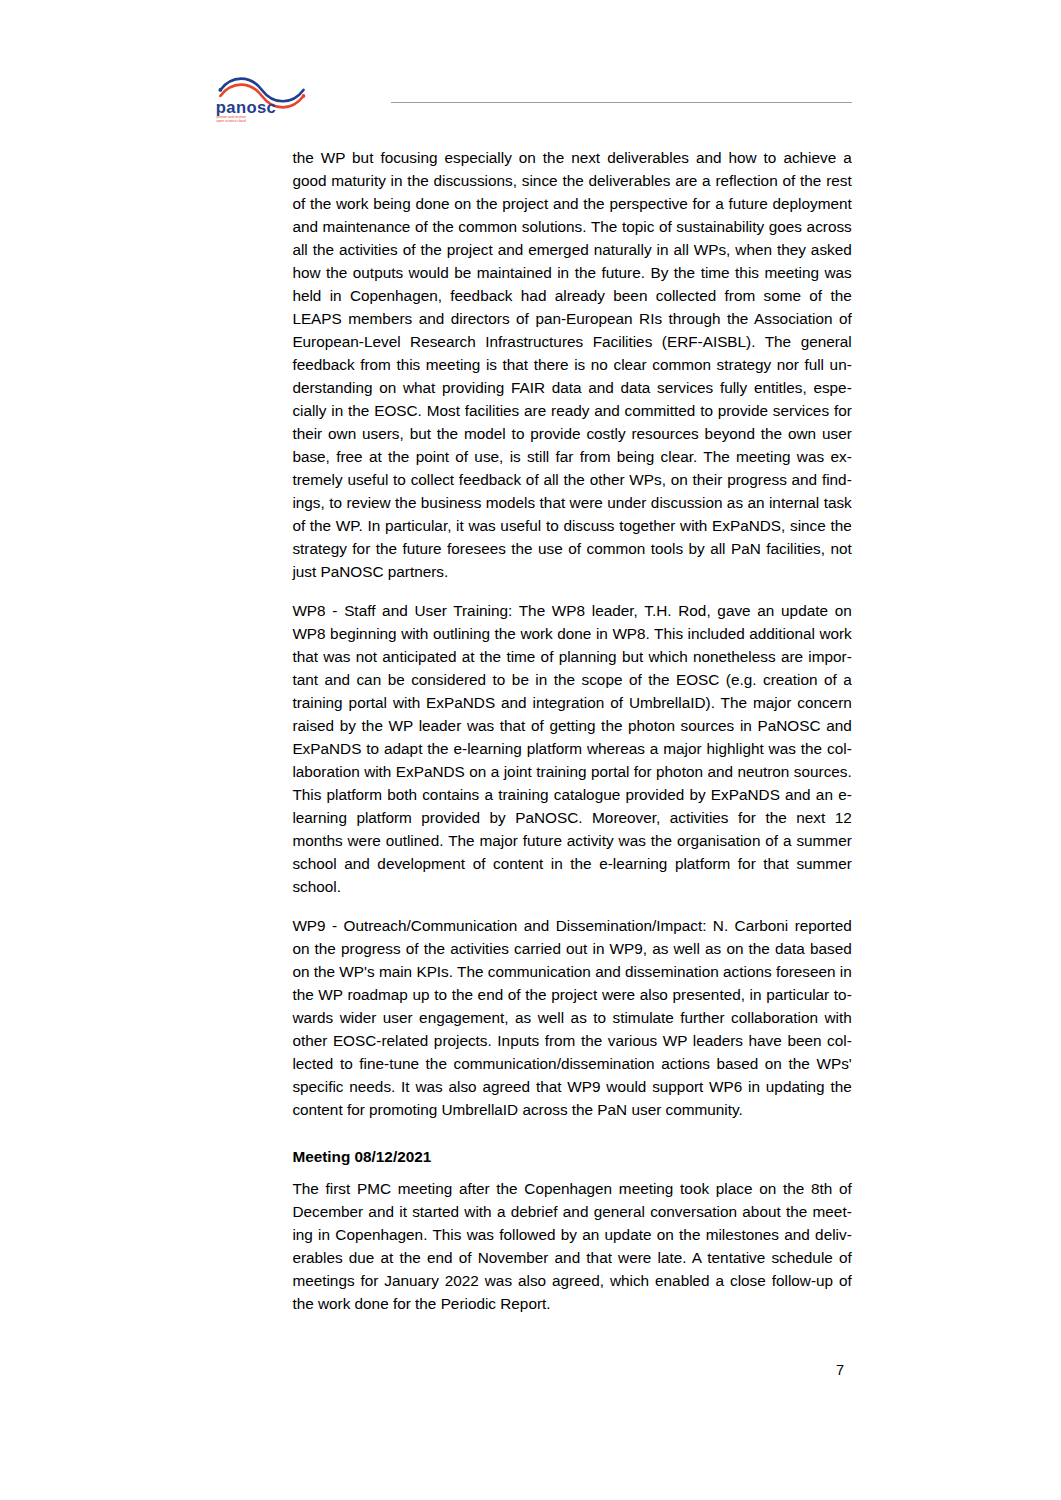panosc photon and neutron open science cloud
the WP but focusing especially on the next deliverables and how to achieve a good maturity in the discussions, since the deliverables are a reflection of the rest of the work being done on the project and the perspective for a future deployment and maintenance of the common solutions. The topic of sustainability goes across all the activities of the project and emerged naturally in all WPs, when they asked how the outputs would be maintained in the future. By the time this meeting was held in Copenhagen, feedback had already been collected from some of the LEAPS members and directors of pan-European RIs through the Association of European-Level Research Infrastructures Facilities (ERF-AISBL). The general feedback from this meeting is that there is no clear common strategy nor full understanding on what providing FAIR data and data services fully entitles, especially in the EOSC. Most facilities are ready and committed to provide services for their own users, but the model to provide costly resources beyond the own user base, free at the point of use, is still far from being clear. The meeting was extremely useful to collect feedback of all the other WPs, on their progress and findings, to review the business models that were under discussion as an internal task of the WP. In particular, it was useful to discuss together with ExPaNDS, since the strategy for the future foresees the use of common tools by all PaN facilities, not just PaNOSC partners.
WP8 - Staff and User Training: The WP8 leader, T.H. Rod, gave an update on WP8 beginning with outlining the work done in WP8. This included additional work that was not anticipated at the time of planning but which nonetheless are important and can be considered to be in the scope of the EOSC (e.g. creation of a training portal with ExPaNDS and integration of UmbrellaID). The major concern raised by the WP leader was that of getting the photon sources in PaNOSC and ExPaNDS to adapt the e-learning platform whereas a major highlight was the collaboration with ExPaNDS on a joint training portal for photon and neutron sources. This platform both contains a training catalogue provided by ExPaNDS and an e-learning platform provided by PaNOSC. Moreover, activities for the next 12 months were outlined. The major future activity was the organisation of a summer school and development of content in the e-learning platform for that summer school.
WP9 - Outreach/Communication and Dissemination/Impact: N. Carboni reported on the progress of the activities carried out in WP9, as well as on the data based on the WP's main KPIs. The communication and dissemination actions foreseen in the WP roadmap up to the end of the project were also presented, in particular towards wider user engagement, as well as to stimulate further collaboration with other EOSC-related projects. Inputs from the various WP leaders have been collected to fine-tune the communication/dissemination actions based on the WPs' specific needs. It was also agreed that WP9 would support WP6 in updating the content for promoting UmbrellaID across the PaN user community.
Meeting 08/12/2021
The first PMC meeting after the Copenhagen meeting took place on the 8th of December and it started with a debrief and general conversation about the meeting in Copenhagen. This was followed by an update on the milestones and deliverables due at the end of November and that were late. A tentative schedule of meetings for January 2022 was also agreed, which enabled a close follow-up of the work done for the Periodic Report.
7